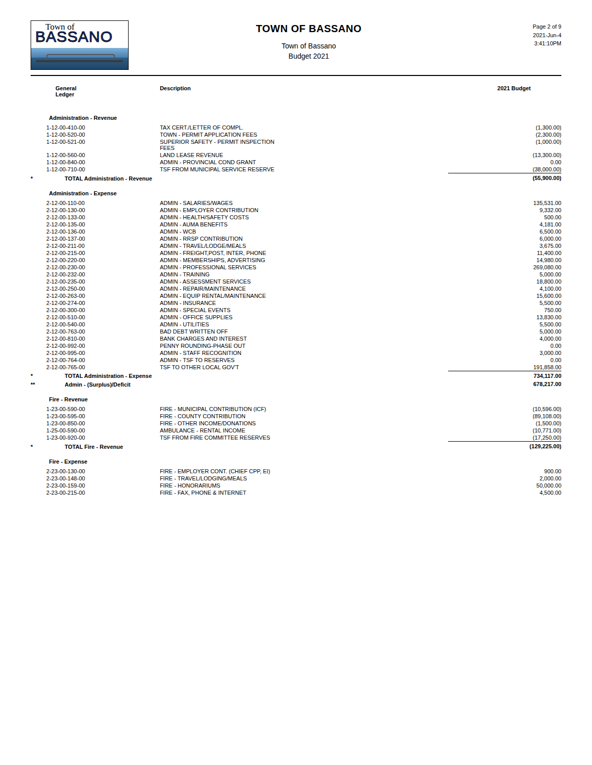Town of
BASSANO
TOWN OF BASSANO
Town of Bassano
Budget 2021
Page 2 of 9
2021-Jun-4
3:41:10PM
| | General Ledger | Description | 2021 Budget |
| --- | --- | --- | --- |
| Administration - Revenue |
| | 1-12-00-410-00 | TAX CERT./LETTER OF COMPL. | (1,300.00) |
| | 1-12-00-520-00 | TOWN - PERMIT APPLICATION FEES | (2,300.00) |
| | 1-12-00-521-00 | SUPERIOR SAFETY - PERMIT INSPECTION FEES | (1,000.00) |
| | 1-12-00-560-00 | LAND LEASE REVENUE | (13,300.00) |
| | 1-12-00-840-00 | ADMIN - PROVINCIAL COND GRANT | 0.00 |
| | 1-12-00-710-00 | TSF FROM MUNICIPAL SERVICE RESERVE | (38,000.00) |
| * | TOTAL Administration - Revenue | (55,900.00) |
| Administration - Expense |
| | 2-12-00-110-00 | ADMIN - SALARIES/WAGES | 135,531.00 |
| | 2-12-00-130-00 | ADMIN - EMPLOYER CONTRIBUTION | 9,332.00 |
| | 2-12-00-133-00 | ADMIN - HEALTH/SAFETY COSTS | 500.00 |
| | 2-12-00-135-00 | ADMIN - AUMA BENEFITS | 4,181.00 |
| | 2-12-00-136-00 | ADMIN - WCB | 6,500.00 |
| | 2-12-00-137-00 | ADMIN - RRSP CONTRIBUTION | 6,000.00 |
| | 2-12-00-211-00 | ADMIN - TRAVEL/LODGE/MEALS | 3,675.00 |
| | 2-12-00-215-00 | ADMIN - FREIGHT,POST, INTER, PHONE | 11,400.00 |
| | 2-12-00-220-00 | ADMIN - MEMBERSHIPS, ADVERTISING | 14,980.00 |
| | 2-12-00-230-00 | ADMIN - PROFESSIONAL SERVICES | 269,080.00 |
| | 2-12-00-232-00 | ADMIN - TRAINING | 5,000.00 |
| | 2-12-00-235-00 | ADMIN - ASSESSMENT SERVICES | 18,800.00 |
| | 2-12-00-250-00 | ADMIN - REPAIR/MAINTENANCE | 4,100.00 |
| | 2-12-00-263-00 | ADMIN - EQUIP RENTAL/MAINTENANCE | 15,600.00 |
| | 2-12-00-274-00 | ADMIN - INSURANCE | 5,500.00 |
| | 2-12-00-300-00 | ADMIN - SPECIAL EVENTS | 750.00 |
| | 2-12-00-510-00 | ADMIN - OFFICE SUPPLIES | 13,830.00 |
| | 2-12-00-540-00 | ADMIN - UTILITIES | 5,500.00 |
| | 2-12-00-763-00 | BAD DEBT WRITTEN OFF | 5,000.00 |
| | 2-12-00-810-00 | BANK CHARGES AND INTEREST | 4,000.00 |
| | 2-12-00-992-00 | PENNY ROUNDING-PHASE OUT | 0.00 |
| | 2-12-00-995-00 | ADMIN - STAFF RECOGNITION | 3,000.00 |
| | 2-12-00-764-00 | ADMIN - TSF TO RESERVES | 0.00 |
| | 2-12-00-765-00 | TSF TO OTHER LOCAL GOV'T | 191,858.00 |
| * | TOTAL Administration - Expense | 734,117.00 |
| ** | Admin - (Surplus)/Deficit | 678,217.00 |
| Fire - Revenue |
| | 1-23-00-590-00 | FIRE - MUNICIPAL CONTRIBUTION (ICF) | (10,596.00) |
| | 1-23-00-595-00 | FIRE - COUNTY CONTRIBUTION | (89,108.00) |
| | 1-23-00-850-00 | FIRE - OTHER INCOME/DONATIONS | (1,500.00) |
| | 1-25-00-590-00 | AMBULANCE - RENTAL INCOME | (10,771.00) |
| | 1-23-00-920-00 | TSF FROM FIRE COMMITTEE RESERVES | (17,250.00) |
| * | TOTAL Fire - Revenue | (129,225.00) |
| Fire - Expense |
| | 2-23-00-130-00 | FIRE - EMPLOYER CONT. (CHIEF CPP, EI) | 900.00 |
| | 2-23-00-148-00 | FIRE - TRAVEL/LODGING/MEALS | 2,000.00 |
| | 2-23-00-159-00 | FIRE - HONORARIUMS | 50,000.00 |
| | 2-23-00-215-00 | FIRE - FAX, PHONE & INTERNET | 4,500.00 |